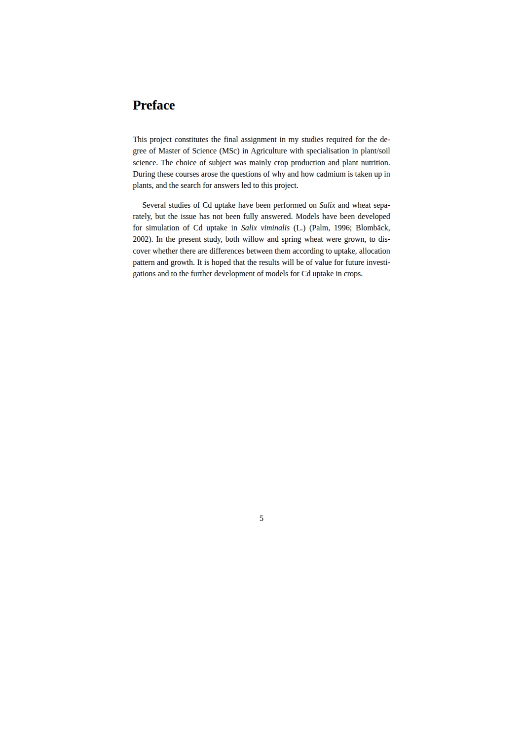Preface
This project constitutes the final assignment in my studies required for the degree of Master of Science (MSc) in Agriculture with specialisation in plant/soil science. The choice of subject was mainly crop production and plant nutrition. During these courses arose the questions of why and how cadmium is taken up in plants, and the search for answers led to this project.
Several studies of Cd uptake have been performed on Salix and wheat separately, but the issue has not been fully answered. Models have been developed for simulation of Cd uptake in Salix viminalis (L.) (Palm, 1996; Blombäck, 2002). In the present study, both willow and spring wheat were grown, to discover whether there are differences between them according to uptake, allocation pattern and growth. It is hoped that the results will be of value for future investigations and to the further development of models for Cd uptake in crops.
5